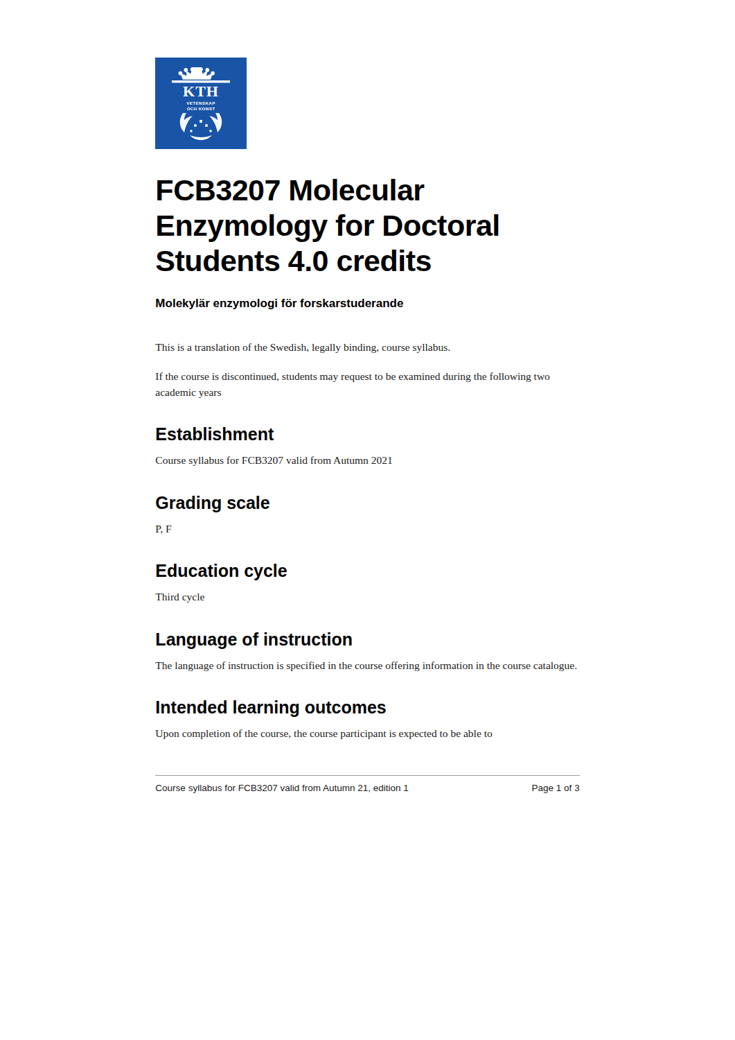KTH VETENSKAP OCH KONST
FCB3207 Molecular Enzymology for Doctoral Students 4.0 credits
Molekylär enzymologi för forskarstuderande
This is a translation of the Swedish, legally binding, course syllabus.
If the course is discontinued, students may request to be examined during the following two academic years
Establishment
Course syllabus for FCB3207 valid from Autumn 2021
Grading scale
P, F
Education cycle
Third cycle
Language of instruction
The language of instruction is specified in the course offering information in the course catalogue.
Intended learning outcomes
Upon completion of the course, the course participant is expected to be able to
Course syllabus for FCB3207 valid from Autumn 21, edition 1 Page 1 of 3